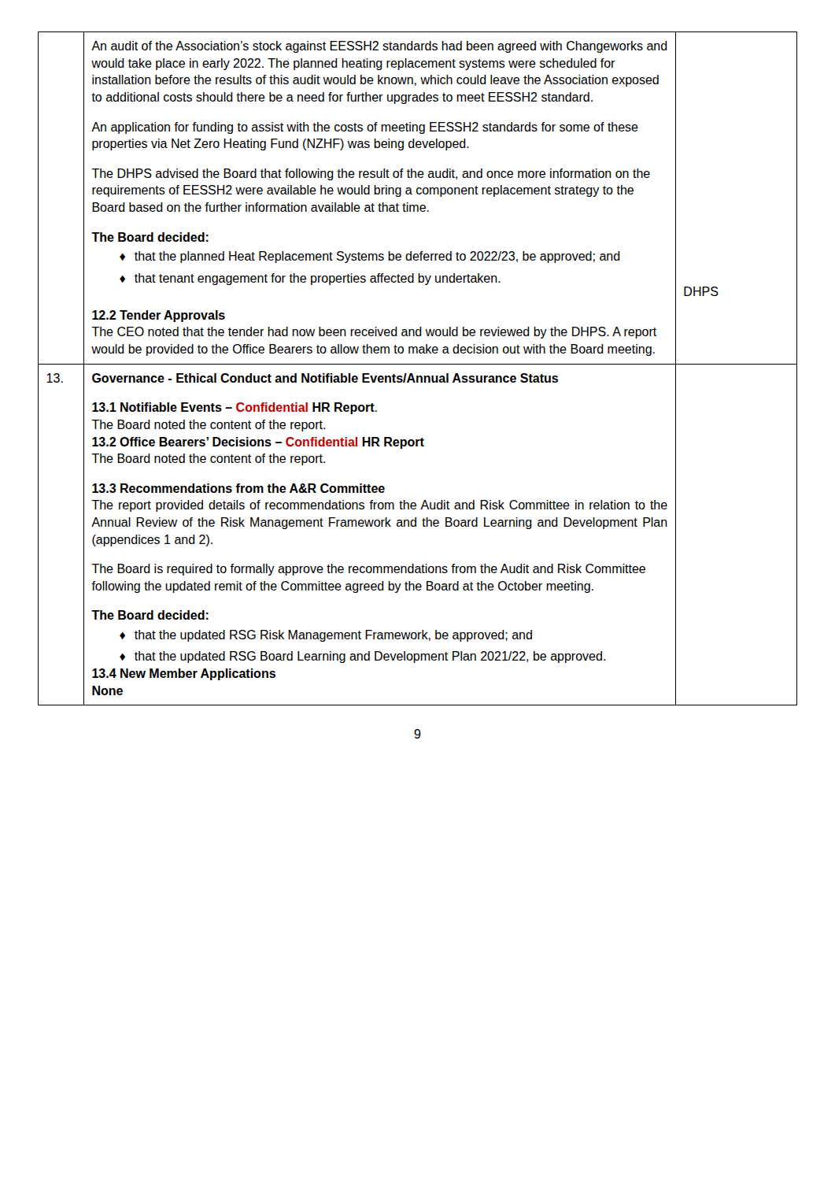| | An audit of the Association’s stock against EESSH2 standards had been agreed with Changeworks and would take place in early 2022. The planned heating replacement systems were scheduled for installation before the results of this audit would be known, which could leave the Association exposed to additional costs should there be a need for further upgrades to meet EESSH2 standard. An application for funding to assist with the costs of meeting EESSH2 standards for some of these properties via Net Zero Heating Fund (NZHF) was being developed. The DHPS advised the Board that following the result of the audit, and once more information on the requirements of EESSH2 were available he would bring a component replacement strategy to the Board based on the further information available at that time. The Board decided: that the planned Heat Replacement Systems be deferred to 2022/23, be approved; and that tenant engagement for the properties affected by undertaken. 12.2 Tender Approvals The CEO noted that the tender had now been received and would be reviewed by the DHPS. A report would be provided to the Office Bearers to allow them to make a decision out with the Board meeting. | DHPS |
| 13. | Governance - Ethical Conduct and Notifiable Events/Annual Assurance Status 13.1 Notifiable Events – Confidential HR Report . The Board noted the content of the report. 13.2 Office Bearers’ Decisions – Confidential HR Report The Board noted the content of the report. 13.3 Recommendations from the A&R Committee The report provided details of recommendations from the Audit and Risk Committee in relation to the Annual Review of the Risk Management Framework and the Board Learning and Development Plan (appendices 1 and 2). The Board is required to formally approve the recommendations from the Audit and Risk Committee following the updated remit of the Committee agreed by the Board at the October meeting. The Board decided: that the updated RSG Risk Management Framework, be approved; and that the updated RSG Board Learning and Development Plan 2021/22, be approved. 13.4 New Member Applications None | |
9